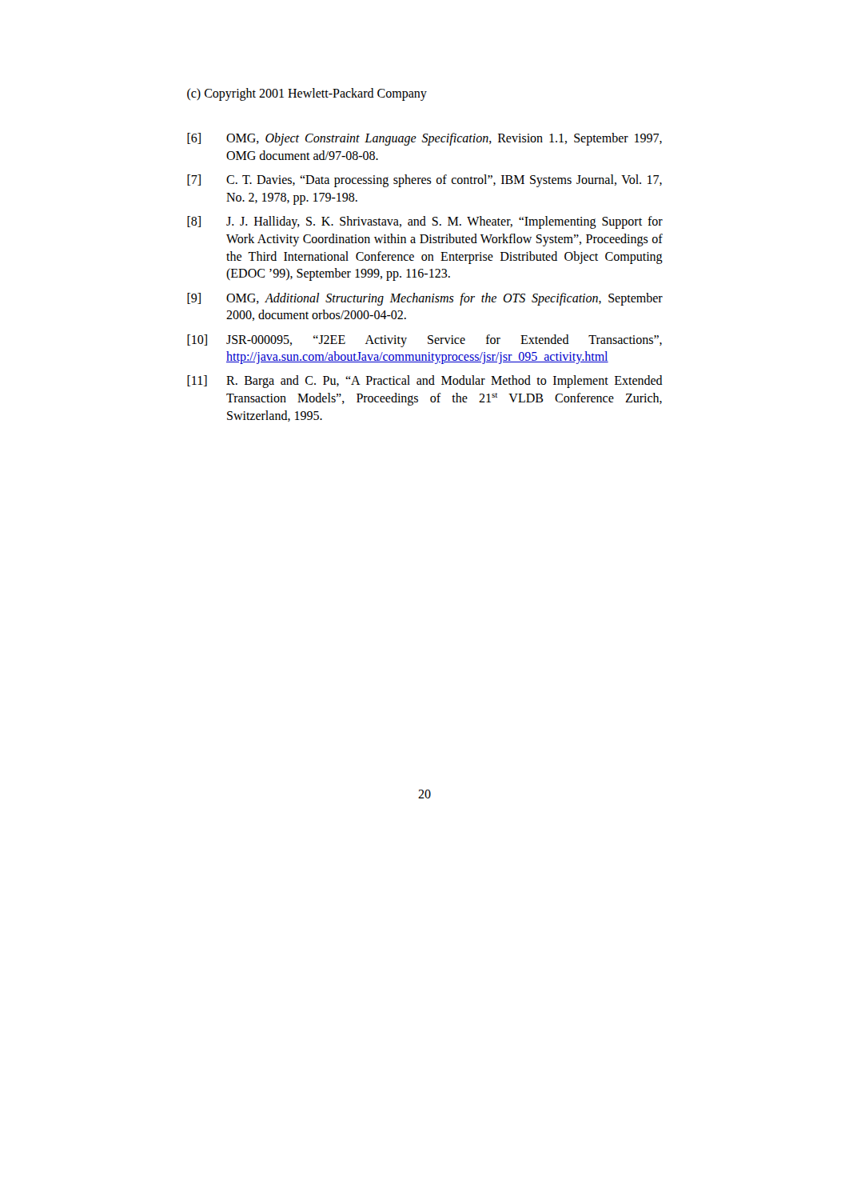(c) Copyright 2001 Hewlett-Packard Company
[6] OMG, Object Constraint Language Specification, Revision 1.1, September 1997, OMG document ad/97-08-08.
[7] C. T. Davies, “Data processing spheres of control”, IBM Systems Journal, Vol. 17, No. 2, 1978, pp. 179-198.
[8] J. J. Halliday, S. K. Shrivastava, and S. M. Wheater, “Implementing Support for Work Activity Coordination within a Distributed Workflow System”, Proceedings of the Third International Conference on Enterprise Distributed Object Computing (EDOC ’99), September 1999, pp. 116-123.
[9] OMG, Additional Structuring Mechanisms for the OTS Specification, September 2000, document orbos/2000-04-02.
[10] JSR-000095, “J2EE Activity Service for Extended Transactions”, http://java.sun.com/aboutJava/communityprocess/jsr/jsr_095_activity.html
[11] R. Barga and C. Pu, “A Practical and Modular Method to Implement Extended Transaction Models”, Proceedings of the 21st VLDB Conference Zurich, Switzerland, 1995.
20